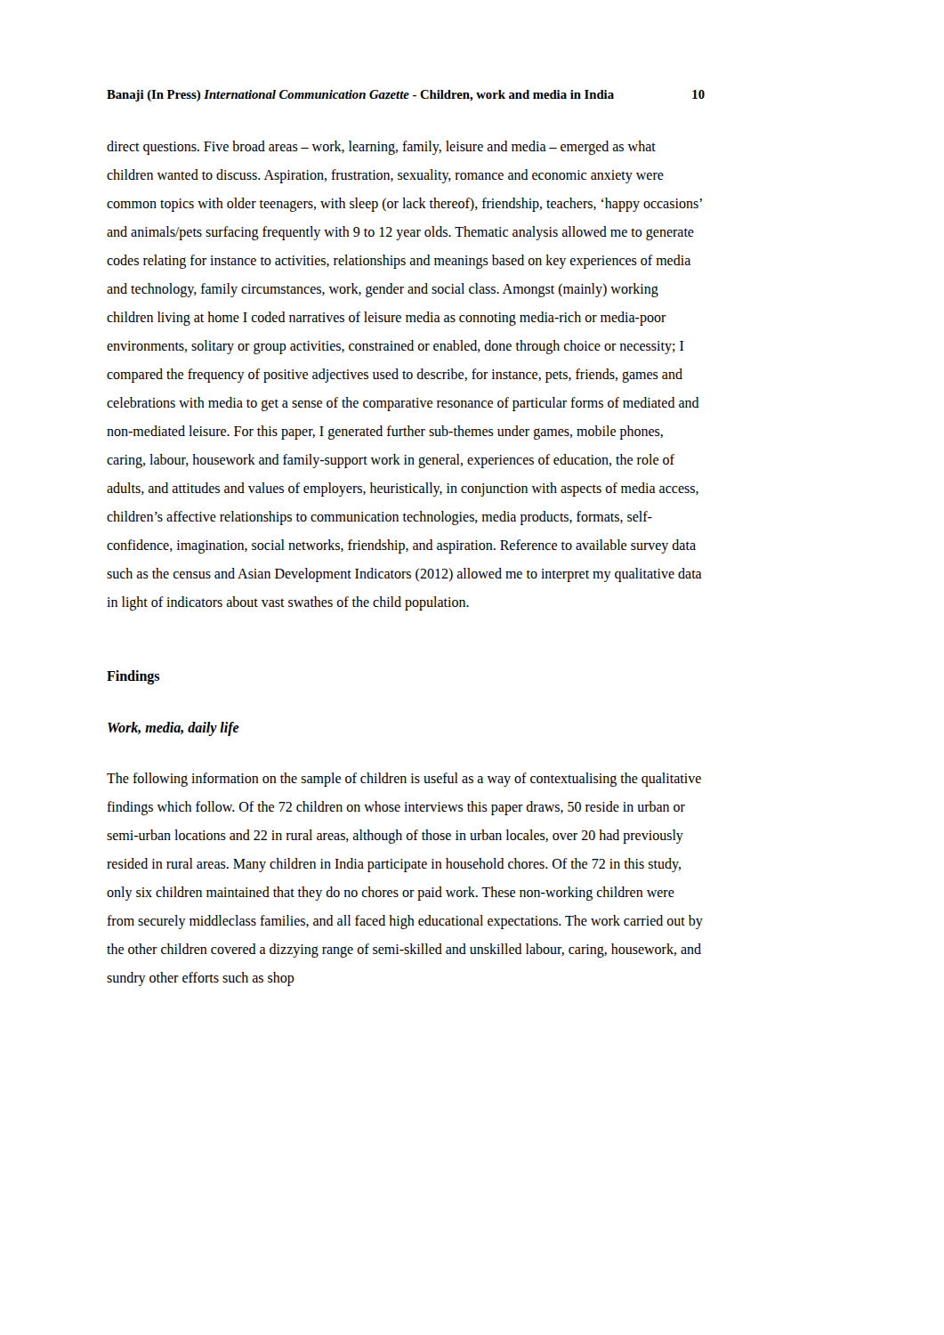Banaji (In Press) International Communication Gazette - Children, work and media in India
10
direct questions. Five broad areas – work, learning, family, leisure and media – emerged as what children wanted to discuss. Aspiration, frustration, sexuality, romance and economic anxiety were common topics with older teenagers, with sleep (or lack thereof), friendship, teachers, ‘happy occasions’ and animals/pets surfacing frequently with 9 to 12 year olds. Thematic analysis allowed me to generate codes relating for instance to activities, relationships and meanings based on key experiences of media and technology, family circumstances, work, gender and social class. Amongst (mainly) working children living at home I coded narratives of leisure media as connoting media-rich or media-poor environments, solitary or group activities, constrained or enabled, done through choice or necessity; I compared the frequency of positive adjectives used to describe, for instance, pets, friends, games and celebrations with media to get a sense of the comparative resonance of particular forms of mediated and non-mediated leisure. For this paper, I generated further sub-themes under games, mobile phones, caring, labour, housework and family-support work in general, experiences of education, the role of adults, and attitudes and values of employers, heuristically, in conjunction with aspects of media access, children’s affective relationships to communication technologies, media products, formats, self-confidence, imagination, social networks, friendship, and aspiration. Reference to available survey data such as the census and Asian Development Indicators (2012) allowed me to interpret my qualitative data in light of indicators about vast swathes of the child population.
Findings
Work, media, daily life
The following information on the sample of children is useful as a way of contextualising the qualitative findings which follow. Of the 72 children on whose interviews this paper draws, 50 reside in urban or semi-urban locations and 22 in rural areas, although of those in urban locales, over 20 had previously resided in rural areas. Many children in India participate in household chores. Of the 72 in this study, only six children maintained that they do no chores or paid work. These non-working children were from securely middleclass families, and all faced high educational expectations. The work carried out by the other children covered a dizzying range of semi-skilled and unskilled labour, caring, housework, and sundry other efforts such as shop